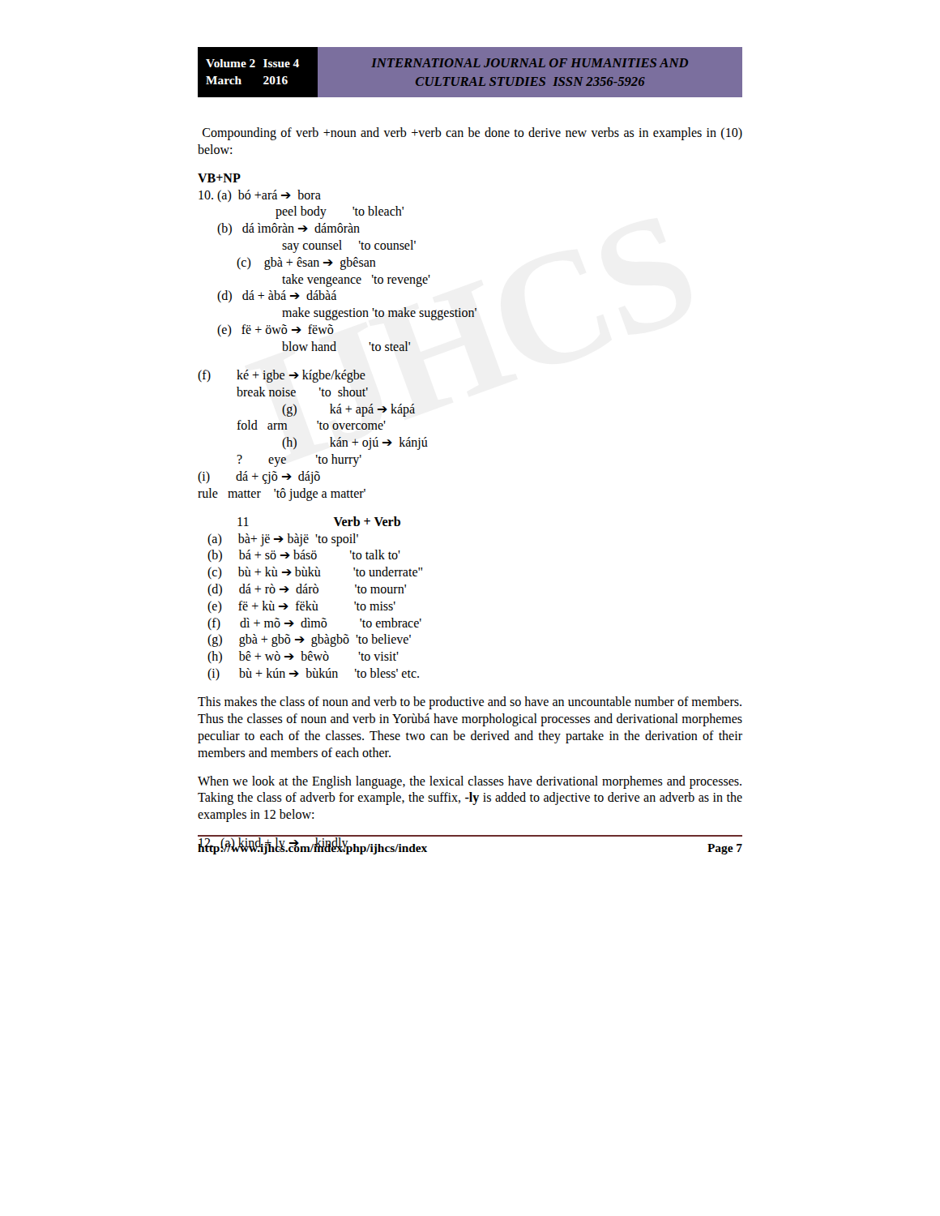Volume 2 Issue 4 March2016
INTERNATIONAL JOURNAL OF HUMANITIES AND
CULTURAL STUDIES ISSN 2356-5926
IJHCS
Compounding of verb +noun and verb +verb can be done to derive new verbs as in examples in (10) below:
VB+NP
10. (a) bó +ará ➔ bora
peel body 'to bleach'
(b) dá ìmôràn ➔ dámôràn
say counsel 'to counsel'
(c) gbà + êsan ➔ gbêsan
take vengeance 'to revenge'
(d) dá + àbá ➔ dábàá
make suggestion 'to make suggestion'
(e) fë + öwõ ➔ fëwõ
blow hand 'to steal'
(f) ké + igbe ➔ kígbe/kégbe
break noise 'to shout'
(g) ká + apá ➔ kápá
fold arm 'to overcome'
(h) kán + ojú ➔ kánjú
? eye 'to hurry'
(i) dá + çjõ ➔ dájõ
rule matter 'tô judge a matter'
11 Verb + Verb
(a) bà+ jë ➔ bàjë 'to spoil'
(b) bá + sö ➔ básö 'to talk to'
(c) bù + kù ➔ bùkù 'to underrate"
(d) dá + rò ➔ dárò 'to mourn'
(e) fë + kù ➔ fëkù 'to miss'
(f) dì + mõ ➔ dìmõ 'to embrace'
(g) gbà + gbõ ➔ gbàgbõ 'to believe'
(h) bê + wò ➔ bêwò 'to visit'
(i) bù + kún ➔ bùkún 'to bless' etc.
This makes the class of noun and verb to be productive and so have an uncountable number of members. Thus the classes of noun and verb in Yorùbá have morphological processes and derivational morphemes peculiar to each of the classes. These two can be derived and they partake in the derivation of their members and members of each other.
When we look at the English language, the lexical classes have derivational morphemes and processes. Taking the class of adverb for example, the suffix, -ly is added to adjective to derive an adverb as in the examples in 12 below:
12. (a) kind + ly ➔ kindly
http://www.ijhcs.com/index.php/ijhcs/index Page 7